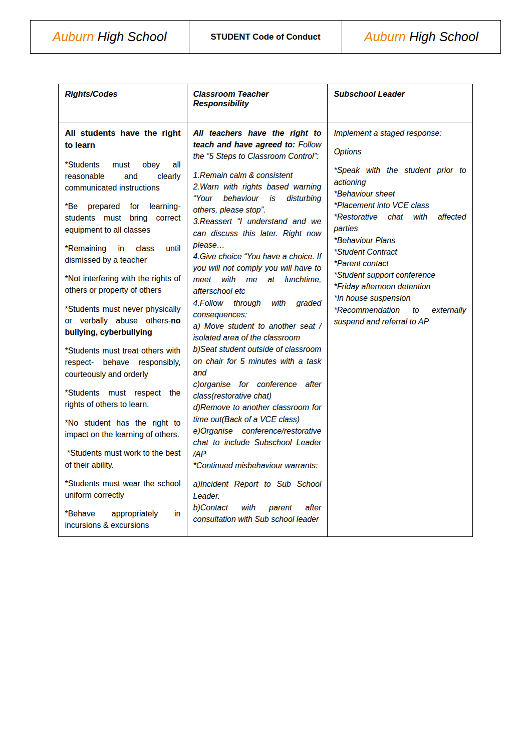| Auburn High School | STUDENT Code of Conduct | Auburn High School |
| Rights/Codes | Classroom Teacher Responsibility | Subschool Leader |
| --- | --- | --- |
| All students have the right to learn *Students must obey all reasonable and clearly communicated instructions *Be prepared for learning- students must bring correct equipment to all classes *Remaining in class until dismissed by a teacher *Not interfering with the rights of others or property of others *Students must never physically or verbally abuse others- no bullying, cyberbullying *Students must treat others with respect- behave responsibly, courteously and orderly *Students must respect the rights of others to learn. *No student has the right to impact on the learning of others. *Students must work to the best of their ability. *Students must wear the school uniform correctly *Behave appropriately in incursions & excursions | All teachers have the right to teach and have agreed to: Follow the “5 Steps to Classroom Control”: 1.Remain calm & consistent 2.Warn with rights based warning “Your behaviour is disturbing others, please stop”. 3.Reassert “I understand and we can discuss this later. Right now please… 4.Give choice “You have a choice. If you will not comply you will have to meet with me at lunchtime, afterschool etc 4.Follow through with graded consequences: a) Move student to another seat / isolated area of the classroom b)Seat student outside of classroom on chair for 5 minutes with a task and c)organise for conference after class(restorative chat) d)Remove to another classroom for time out(Back of a VCE class) e)Organise conference/restorative chat to include Subschool Leader /AP *Continued misbehaviour warrants: a)Incident Report to Sub School Leader. b)Contact with parent after consultation with Sub school leader | Implement a staged response: Options *Speak with the student prior to actioning *Behaviour sheet *Placement into VCE class *Restorative chat with affected parties *Behaviour Plans *Student Contract *Parent contact *Student support conference *Friday afternoon detention *In house suspension *Recommendation to externally suspend and referral to AP |